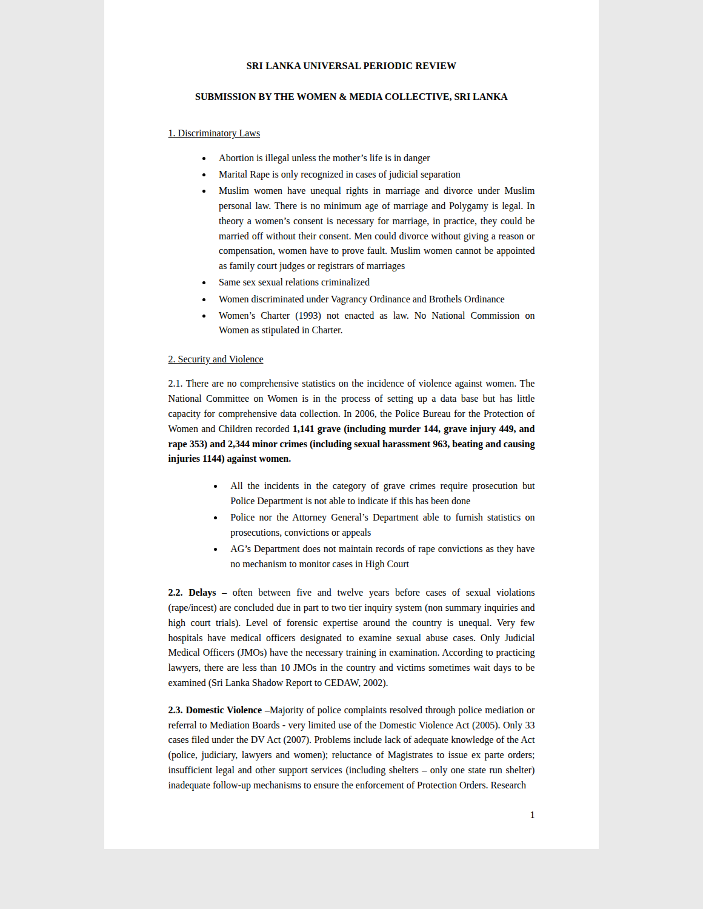SRI LANKA UNIVERSAL PERIODIC REVIEW
SUBMISSION BY THE WOMEN & MEDIA COLLECTIVE, SRI LANKA
1. Discriminatory Laws
Abortion is illegal unless the mother’s life is in danger
Marital Rape is only recognized in cases of judicial separation
Muslim women have unequal rights in marriage and divorce under Muslim personal law. There is no minimum age of marriage and Polygamy is legal. In theory a women’s consent is necessary for marriage, in practice, they could be married off without their consent. Men could divorce without giving a reason or compensation, women have to prove fault. Muslim women cannot be appointed as family court judges or registrars of marriages
Same sex sexual relations criminalized
Women discriminated under Vagrancy Ordinance and Brothels Ordinance
Women’s Charter (1993) not enacted as law. No National Commission on Women as stipulated in Charter.
2. Security and Violence
2.1. There are no comprehensive statistics on the incidence of violence against women. The National Committee on Women is in the process of setting up a data base but has little capacity for comprehensive data collection. In 2006, the Police Bureau for the Protection of Women and Children recorded 1,141 grave (including murder 144, grave injury 449, and rape 353) and 2,344 minor crimes (including sexual harassment 963, beating and causing injuries 1144) against women.
All the incidents in the category of grave crimes require prosecution but Police Department is not able to indicate if this has been done
Police nor the Attorney General’s Department able to furnish statistics on prosecutions, convictions or appeals
AG’s Department does not maintain records of rape convictions as they have no mechanism to monitor cases in High Court
2.2. Delays – often between five and twelve years before cases of sexual violations (rape/incest) are concluded due in part to two tier inquiry system (non summary inquiries and high court trials). Level of forensic expertise around the country is unequal. Very few hospitals have medical officers designated to examine sexual abuse cases. Only Judicial Medical Officers (JMOs) have the necessary training in examination. According to practicing lawyers, there are less than 10 JMOs in the country and victims sometimes wait days to be examined (Sri Lanka Shadow Report to CEDAW, 2002).
2.3. Domestic Violence –Majority of police complaints resolved through police mediation or referral to Mediation Boards - very limited use of the Domestic Violence Act (2005). Only 33 cases filed under the DV Act (2007). Problems include lack of adequate knowledge of the Act (police, judiciary, lawyers and women); reluctance of Magistrates to issue ex parte orders; insufficient legal and other support services (including shelters – only one state run shelter) inadequate follow-up mechanisms to ensure the enforcement of Protection Orders. Research
1